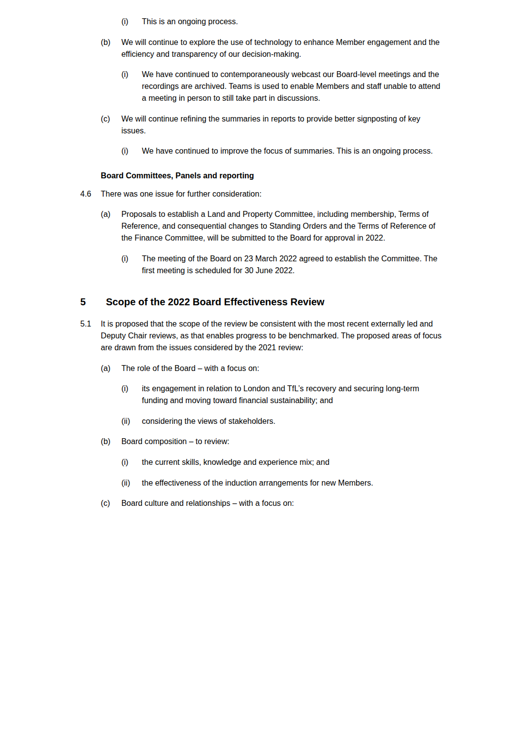(i) This is an ongoing process.
(b) We will continue to explore the use of technology to enhance Member engagement and the efficiency and transparency of our decision-making.
(i) We have continued to contemporaneously webcast our Board-level meetings and the recordings are archived. Teams is used to enable Members and staff unable to attend a meeting in person to still take part in discussions.
(c) We will continue refining the summaries in reports to provide better signposting of key issues.
(i) We have continued to improve the focus of summaries. This is an ongoing process.
Board Committees, Panels and reporting
4.6 There was one issue for further consideration:
(a) Proposals to establish a Land and Property Committee, including membership, Terms of Reference, and consequential changes to Standing Orders and the Terms of Reference of the Finance Committee, will be submitted to the Board for approval in 2022.
(i) The meeting of the Board on 23 March 2022 agreed to establish the Committee. The first meeting is scheduled for 30 June 2022.
5 Scope of the 2022 Board Effectiveness Review
5.1 It is proposed that the scope of the review be consistent with the most recent externally led and Deputy Chair reviews, as that enables progress to be benchmarked. The proposed areas of focus are drawn from the issues considered by the 2021 review:
(a) The role of the Board – with a focus on:
(i) its engagement in relation to London and TfL’s recovery and securing long-term funding and moving toward financial sustainability; and
(ii) considering the views of stakeholders.
(b) Board composition – to review:
(i) the current skills, knowledge and experience mix; and
(ii) the effectiveness of the induction arrangements for new Members.
(c) Board culture and relationships – with a focus on: